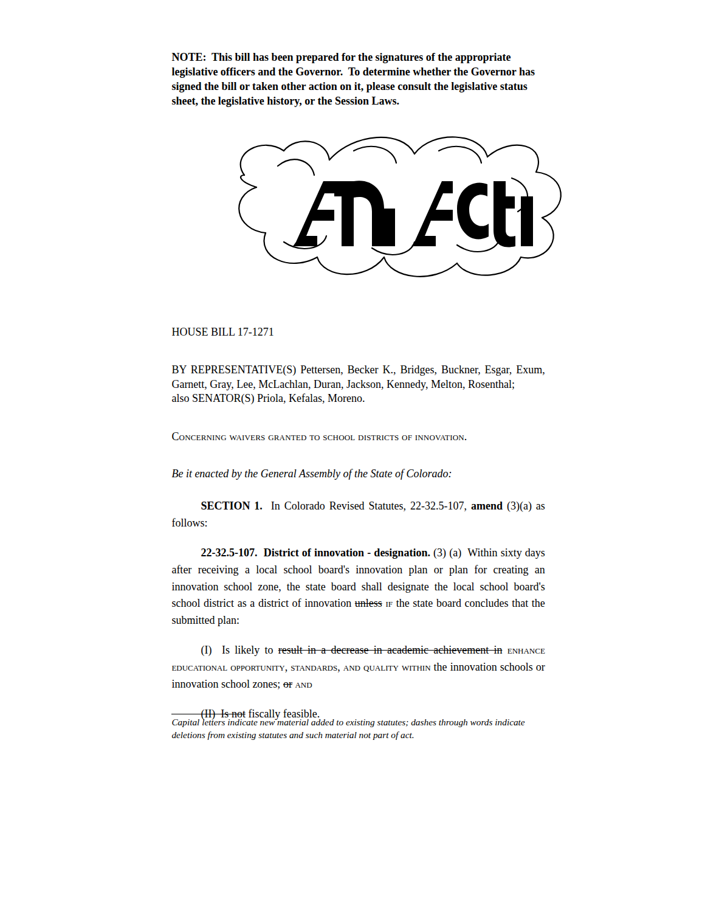NOTE: This bill has been prepared for the signatures of the appropriate legislative officers and the Governor. To determine whether the Governor has signed the bill or taken other action on it, please consult the legislative status sheet, the legislative history, or the Session Laws.
HOUSE BILL 17-1271
BY REPRESENTATIVE(S) Pettersen, Becker K., Bridges, Buckner, Esgar, Exum, Garnett, Gray, Lee, McLachlan, Duran, Jackson, Kennedy, Melton, Rosenthal;
also SENATOR(S) Priola, Kefalas, Moreno.
Concerning waivers granted to school districts of innovation.
Be it enacted by the General Assembly of the State of Colorado:
SECTION 1. In Colorado Revised Statutes, 22-32.5-107, amend (3)(a) as follows:
22-32.5-107. District of innovation - designation. (3) (a) Within sixty days after receiving a local school board's innovation plan or plan for creating an innovation school zone, the state board shall designate the local school board's school district as a district of innovation unless if the state board concludes that the submitted plan:
(I) Is likely to result in a decrease in academic achievement in enhance educational opportunity, standards, and quality within the innovation schools or innovation school zones; or and
(II) Is not fiscally feasible.
Capital letters indicate new material added to existing statutes; dashes through words indicate deletions from existing statutes and such material not part of act.